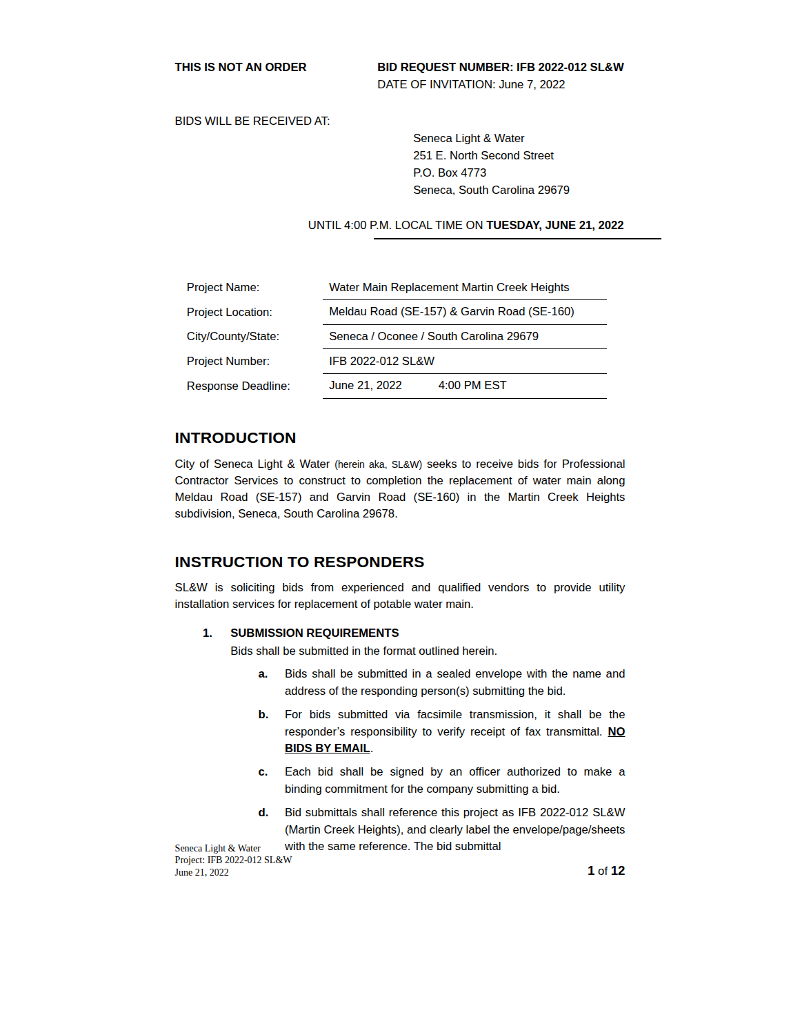| THIS IS NOT AN ORDER | BID REQUEST NUMBER: IFB 2022-012 SL&W DATE OF INVITATION: June 7, 2022 |
BIDS WILL BE RECEIVED AT:
Seneca Light & Water
251 E. North Second Street
P.O. Box 4773
Seneca, South Carolina 29679
UNTIL 4:00 P.M. LOCAL TIME ON TUESDAY, JUNE 21, 2022
| Project Name: | Water Main Replacement Martin Creek Heights |
| Project Location: | Meldau Road (SE-157) & Garvin Road (SE-160) |
| City/County/State: | Seneca / Oconee / South Carolina 29679 |
| Project Number: | IFB 2022-012 SL&W |
| Response Deadline: | June 21, 2022 4:00 PM EST |
INTRODUCTION
City of Seneca Light & Water (herein aka, SL&W) seeks to receive bids for Professional Contractor Services to construct to completion the replacement of water main along Meldau Road (SE-157) and Garvin Road (SE-160) in the Martin Creek Heights subdivision, Seneca, South Carolina 29678.
INSTRUCTION TO RESPONDERS
SL&W is soliciting bids from experienced and qualified vendors to provide utility installation services for replacement of potable water main.
Submission Requirements
Bids shall be submitted in the format outlined herein.
Bids shall be submitted in a sealed envelope with the name and address of the responding person(s) submitting the bid.
For bids submitted via facsimile transmission, it shall be the responder’s responsibility to verify receipt of fax transmittal. NO BIDS BY EMAIL.
Each bid shall be signed by an officer authorized to make a binding commitment for the company submitting a bid.
Bid submittals shall reference this project as IFB 2022-012 SL&W (Martin Creek Heights), and clearly label the envelope/page/sheets with the same reference. The bid submittal
| Seneca Light & Water Project: IFB 2022-012 SL&W June 21, 2022 | 1 of 12 |